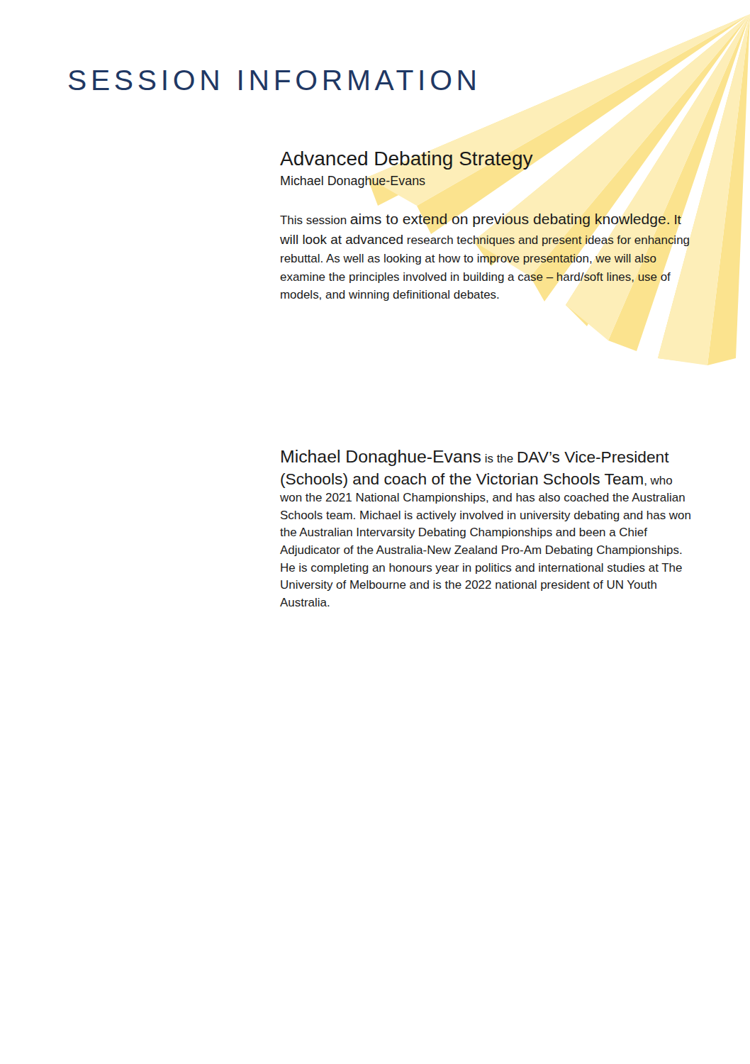Session Information
Advanced Debating Strategy
Michael Donaghue-Evans
This session aims to extend on previous debating knowledge. It will look at advanced research techniques and present ideas for enhancing rebuttal. As well as looking at how to improve presentation, we will also examine the principles involved in building a case – hard/soft lines, use of models, and winning definitional debates.
Michael Donaghue-Evans is the DAV’s Vice-President (Schools) and coach of the Victorian Schools Team, who won the 2021 National Championships, and has also coached the Australian Schools team. Michael is actively involved in university debating and has won the Australian Intervarsity Debating Championships and been a Chief Adjudicator of the Australia-New Zealand Pro-Am Debating Championships. He is completing an honours year in politics and international studies at The University of Melbourne and is the 2022 national president of UN Youth Australia.